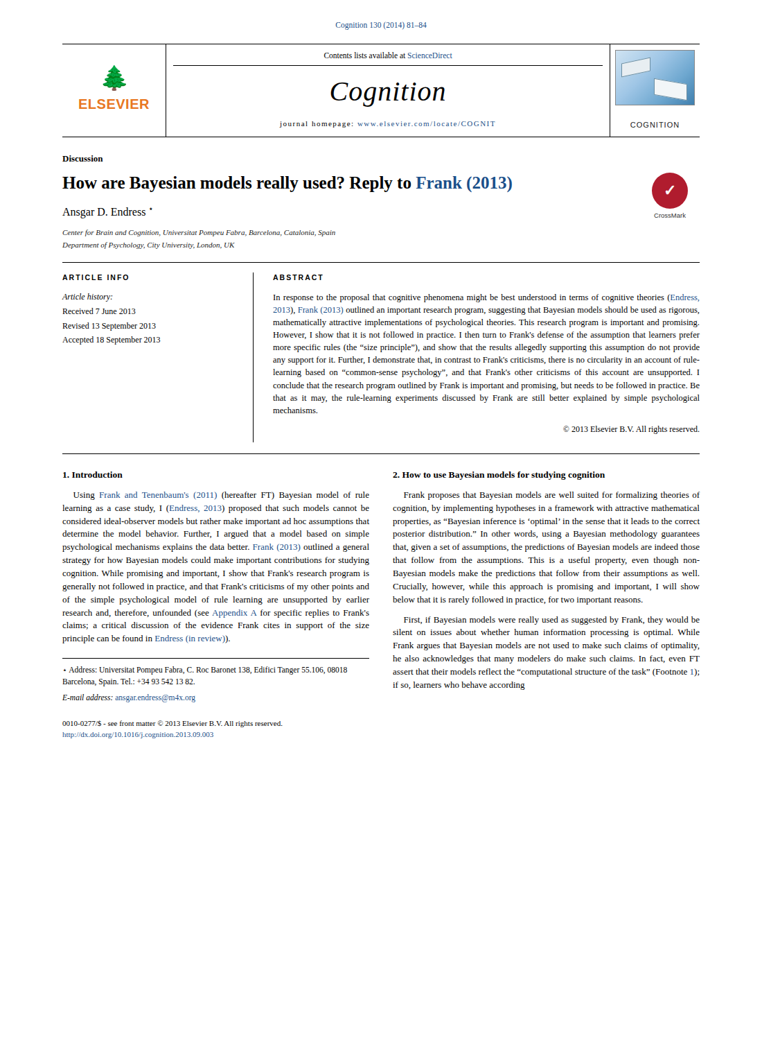Cognition 130 (2014) 81–84
🌲
ELSEVIER
Contents lists available at ScienceDirect
Cognition
journal homepage: www.elsevier.com/locate/COGNIT
COGNITION
Discussion
✓
CrossMark
How are Bayesian models really used? Reply to Frank (2013)
Ansgar D. Endress ⋆
Center for Brain and Cognition, Universitat Pompeu Fabra, Barcelona, Catalonia, Spain
Department of Psychology, City University, London, UK
Article info
Article history:
Received 7 June 2013
Revised 13 September 2013
Accepted 18 September 2013
Abstract
In response to the proposal that cognitive phenomena might be best understood in terms of cognitive theories (Endress, 2013), Frank (2013) outlined an important research program, suggesting that Bayesian models should be used as rigorous, mathematically attractive implementations of psychological theories. This research program is important and promising. However, I show that it is not followed in practice. I then turn to Frank's defense of the assumption that learners prefer more specific rules (the “size principle”), and show that the results allegedly supporting this assumption do not provide any support for it. Further, I demonstrate that, in contrast to Frank's criticisms, there is no circularity in an account of rule-learning based on “common-sense psychology”, and that Frank's other criticisms of this account are unsupported. I conclude that the research program outlined by Frank is important and promising, but needs to be followed in practice. Be that as it may, the rule-learning experiments discussed by Frank are still better explained by simple psychological mechanisms.
© 2013 Elsevier B.V. All rights reserved.
1. Introduction
Using Frank and Tenenbaum's (2011) (hereafter FT) Bayesian model of rule learning as a case study, I (Endress, 2013) proposed that such models cannot be considered ideal-observer models but rather make important ad hoc assumptions that determine the model behavior. Further, I argued that a model based on simple psychological mechanisms explains the data better. Frank (2013) outlined a general strategy for how Bayesian models could make important contributions for studying cognition. While promising and important, I show that Frank's research program is generally not followed in practice, and that Frank's criticisms of my other points and of the simple psychological model of rule learning are unsupported by earlier research and, therefore, unfounded (see Appendix A for specific replies to Frank's claims; a critical discussion of the evidence Frank cites in support of the size principle can be found in Endress (in review)).
⋆ Address: Universitat Pompeu Fabra, C. Roc Baronet 138, Edifici Tanger 55.106, 08018 Barcelona, Spain. Tel.: +34 93 542 13 82.
E-mail address: ansgar.endress@m4x.org
0010-0277/$ - see front matter © 2013 Elsevier B.V. All rights reserved.
http://dx.doi.org/10.1016/j.cognition.2013.09.003
2. How to use Bayesian models for studying cognition
Frank proposes that Bayesian models are well suited for formalizing theories of cognition, by implementing hypotheses in a framework with attractive mathematical properties, as “Bayesian inference is ‘optimal’ in the sense that it leads to the correct posterior distribution.” In other words, using a Bayesian methodology guarantees that, given a set of assumptions, the predictions of Bayesian models are indeed those that follow from the assumptions. This is a useful property, even though non-Bayesian models make the predictions that follow from their assumptions as well. Crucially, however, while this approach is promising and important, I will show below that it is rarely followed in practice, for two important reasons.
First, if Bayesian models were really used as suggested by Frank, they would be silent on issues about whether human information processing is optimal. While Frank argues that Bayesian models are not used to make such claims of optimality, he also acknowledges that many modelers do make such claims. In fact, even FT assert that their models reflect the “computational structure of the task” (Footnote 1); if so, learners who behave according